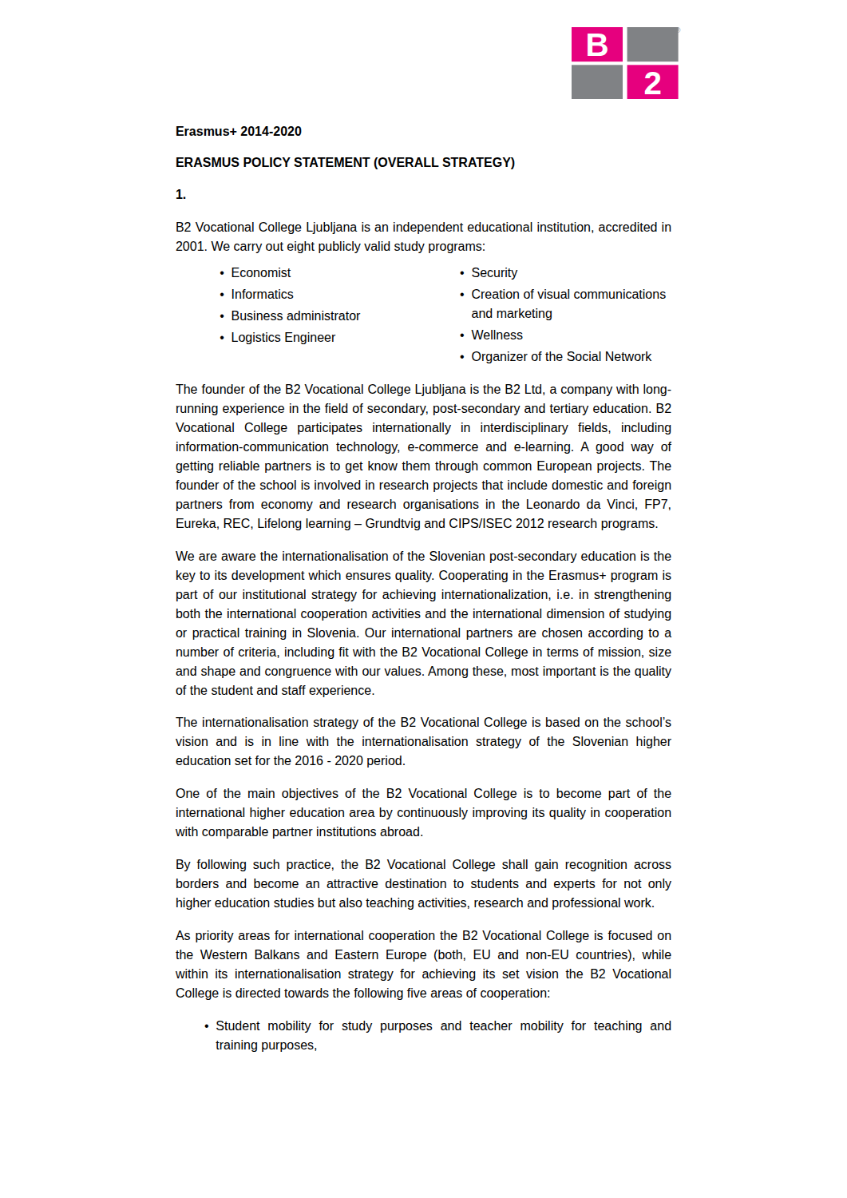B 2 ®
Erasmus+ 2014-2020
ERASMUS POLICY STATEMENT (OVERALL STRATEGY)
1.
B2 Vocational College Ljubljana is an independent educational institution, accredited in 2001. We carry out eight publicly valid study programs:
Economist
Informatics
Business administrator
Logistics Engineer
Security
Creation of visual communications and marketing
Wellness
Organizer of the Social Network
The founder of the B2 Vocational College Ljubljana is the B2 Ltd, a company with long-running experience in the field of secondary, post-secondary and tertiary education. B2 Vocational College participates internationally in interdisciplinary fields, including information-communication technology, e-commerce and e-learning. A good way of getting reliable partners is to get know them through common European projects. The founder of the school is involved in research projects that include domestic and foreign partners from economy and research organisations in the Leonardo da Vinci, FP7, Eureka, REC, Lifelong learning – Grundtvig and CIPS/ISEC 2012 research programs.
We are aware the internationalisation of the Slovenian post-secondary education is the key to its development which ensures quality. Cooperating in the Erasmus+ program is part of our institutional strategy for achieving internationalization, i.e. in strengthening both the international cooperation activities and the international dimension of studying or practical training in Slovenia. Our international partners are chosen according to a number of criteria, including fit with the B2 Vocational College in terms of mission, size and shape and congruence with our values. Among these, most important is the quality of the student and staff experience.
The internationalisation strategy of the B2 Vocational College is based on the school’s vision and is in line with the internationalisation strategy of the Slovenian higher education set for the 2016 - 2020 period.
One of the main objectives of the B2 Vocational College is to become part of the international higher education area by continuously improving its quality in cooperation with comparable partner institutions abroad.
By following such practice, the B2 Vocational College shall gain recognition across borders and become an attractive destination to students and experts for not only higher education studies but also teaching activities, research and professional work.
As priority areas for international cooperation the B2 Vocational College is focused on the Western Balkans and Eastern Europe (both, EU and non-EU countries), while within its internationalisation strategy for achieving its set vision the B2 Vocational College is directed towards the following five areas of cooperation:
Student mobility for study purposes and teacher mobility for teaching and training purposes,